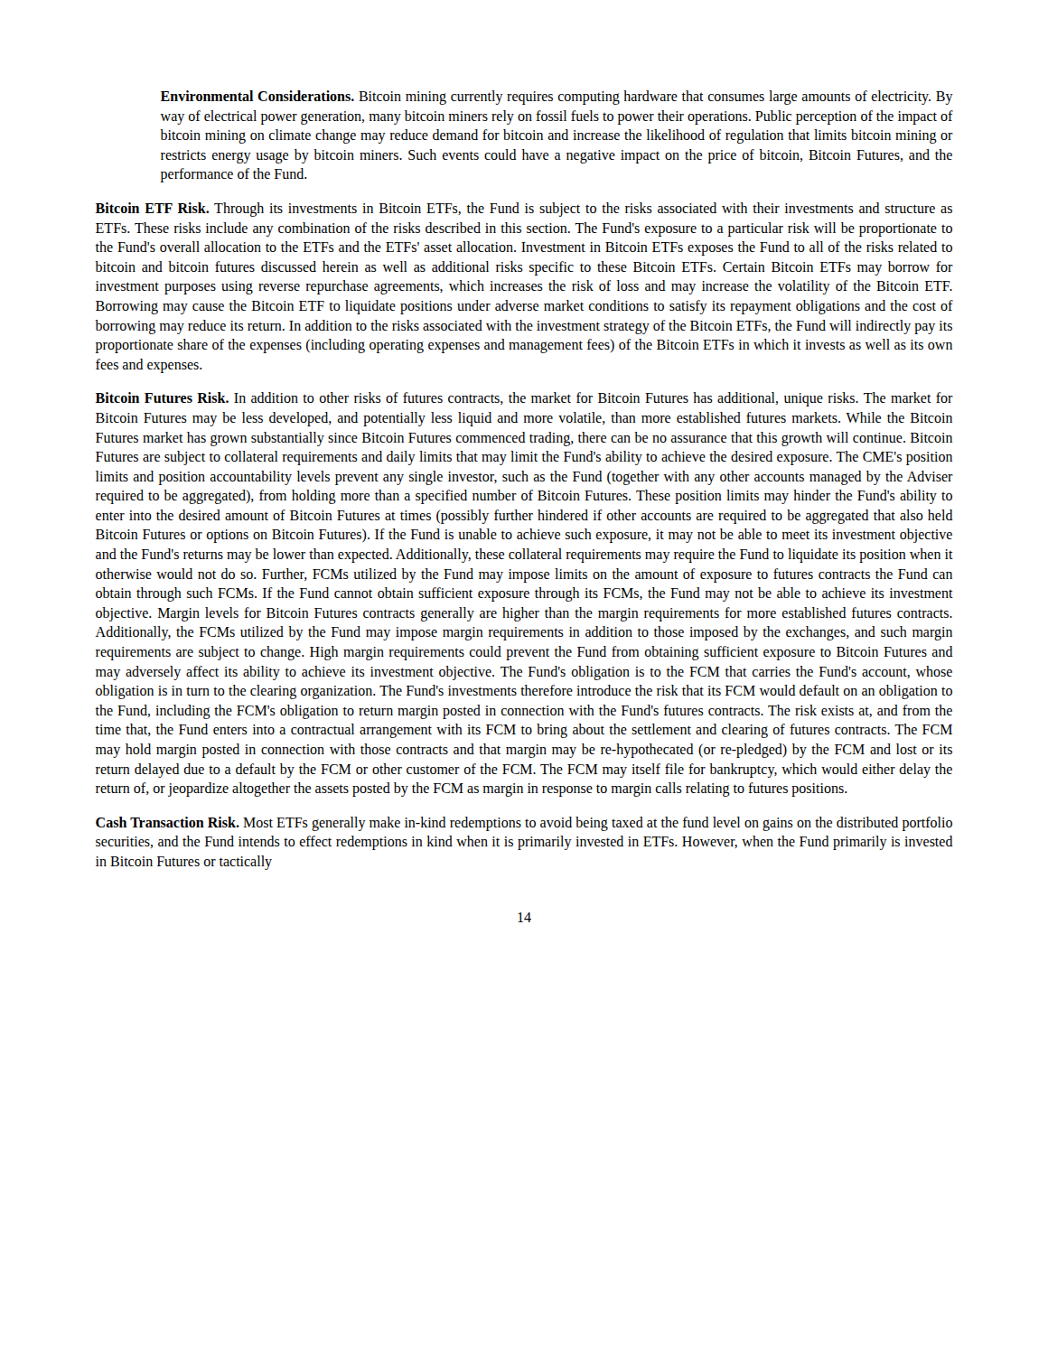Environmental Considerations. Bitcoin mining currently requires computing hardware that consumes large amounts of electricity. By way of electrical power generation, many bitcoin miners rely on fossil fuels to power their operations. Public perception of the impact of bitcoin mining on climate change may reduce demand for bitcoin and increase the likelihood of regulation that limits bitcoin mining or restricts energy usage by bitcoin miners. Such events could have a negative impact on the price of bitcoin, Bitcoin Futures, and the performance of the Fund.
Bitcoin ETF Risk. Through its investments in Bitcoin ETFs, the Fund is subject to the risks associated with their investments and structure as ETFs. These risks include any combination of the risks described in this section. The Fund's exposure to a particular risk will be proportionate to the Fund's overall allocation to the ETFs and the ETFs' asset allocation. Investment in Bitcoin ETFs exposes the Fund to all of the risks related to bitcoin and bitcoin futures discussed herein as well as additional risks specific to these Bitcoin ETFs. Certain Bitcoin ETFs may borrow for investment purposes using reverse repurchase agreements, which increases the risk of loss and may increase the volatility of the Bitcoin ETF. Borrowing may cause the Bitcoin ETF to liquidate positions under adverse market conditions to satisfy its repayment obligations and the cost of borrowing may reduce its return. In addition to the risks associated with the investment strategy of the Bitcoin ETFs, the Fund will indirectly pay its proportionate share of the expenses (including operating expenses and management fees) of the Bitcoin ETFs in which it invests as well as its own fees and expenses.
Bitcoin Futures Risk. In addition to other risks of futures contracts, the market for Bitcoin Futures has additional, unique risks. The market for Bitcoin Futures may be less developed, and potentially less liquid and more volatile, than more established futures markets. While the Bitcoin Futures market has grown substantially since Bitcoin Futures commenced trading, there can be no assurance that this growth will continue. Bitcoin Futures are subject to collateral requirements and daily limits that may limit the Fund's ability to achieve the desired exposure. The CME's position limits and position accountability levels prevent any single investor, such as the Fund (together with any other accounts managed by the Adviser required to be aggregated), from holding more than a specified number of Bitcoin Futures. These position limits may hinder the Fund's ability to enter into the desired amount of Bitcoin Futures at times (possibly further hindered if other accounts are required to be aggregated that also held Bitcoin Futures or options on Bitcoin Futures). If the Fund is unable to achieve such exposure, it may not be able to meet its investment objective and the Fund's returns may be lower than expected. Additionally, these collateral requirements may require the Fund to liquidate its position when it otherwise would not do so. Further, FCMs utilized by the Fund may impose limits on the amount of exposure to futures contracts the Fund can obtain through such FCMs. If the Fund cannot obtain sufficient exposure through its FCMs, the Fund may not be able to achieve its investment objective. Margin levels for Bitcoin Futures contracts generally are higher than the margin requirements for more established futures contracts. Additionally, the FCMs utilized by the Fund may impose margin requirements in addition to those imposed by the exchanges, and such margin requirements are subject to change. High margin requirements could prevent the Fund from obtaining sufficient exposure to Bitcoin Futures and may adversely affect its ability to achieve its investment objective. The Fund's obligation is to the FCM that carries the Fund's account, whose obligation is in turn to the clearing organization. The Fund's investments therefore introduce the risk that its FCM would default on an obligation to the Fund, including the FCM's obligation to return margin posted in connection with the Fund's futures contracts. The risk exists at, and from the time that, the Fund enters into a contractual arrangement with its FCM to bring about the settlement and clearing of futures contracts. The FCM may hold margin posted in connection with those contracts and that margin may be re-hypothecated (or re-pledged) by the FCM and lost or its return delayed due to a default by the FCM or other customer of the FCM. The FCM may itself file for bankruptcy, which would either delay the return of, or jeopardize altogether the assets posted by the FCM as margin in response to margin calls relating to futures positions.
Cash Transaction Risk. Most ETFs generally make in-kind redemptions to avoid being taxed at the fund level on gains on the distributed portfolio securities, and the Fund intends to effect redemptions in kind when it is primarily invested in ETFs. However, when the Fund primarily is invested in Bitcoin Futures or tactically
14